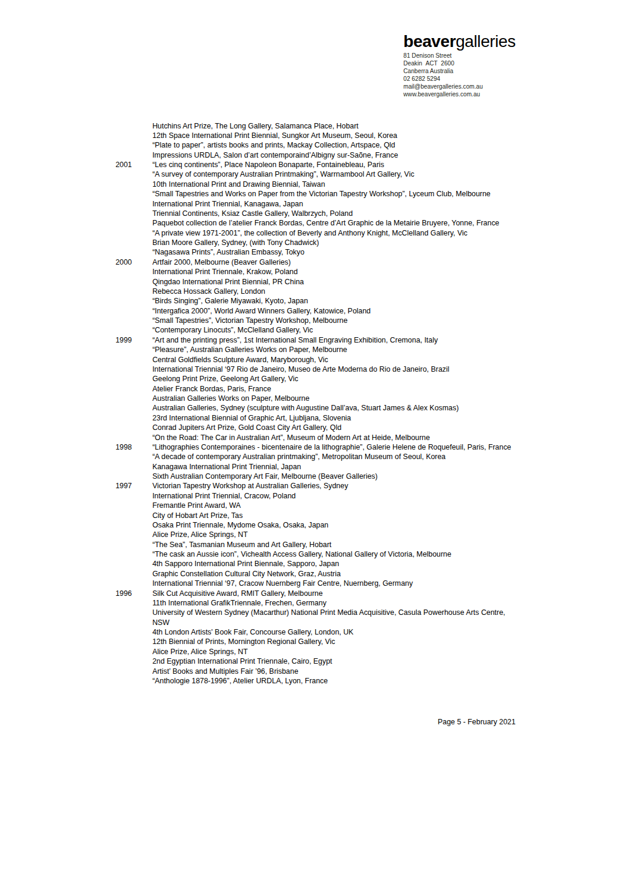beavergalleries
81 Denison Street
Deakin ACT 2600
Canberra Australia
02 6282 5294
mail@beavergalleries.com.au
www.beavergalleries.com.au
Hutchins Art Prize, The Long Gallery, Salamanca Place, Hobart
12th Space International Print Biennial, Sungkor Art Museum, Seoul, Korea
“Plate to paper”, artists books and prints, Mackay Collection, Artspace, Qld
Impressions URDLA, Salon d’art contemporaind’Albigny sur-Saõne, France
2001
“Les cinq continents”, Place Napoleon Bonaparte, Fontainebleau, Paris
“A survey of contemporary Australian Printmaking”, Warrnambool Art Gallery, Vic
10th International Print and Drawing Biennial, Taiwan
“Small Tapestries and Works on Paper from the Victorian Tapestry Workshop”, Lyceum Club, Melbourne
International Print Triennial, Kanagawa, Japan
Triennial Continents, Ksiaz Castle Gallery, Walbrzych, Poland
Paquebot collection de l’atelier Franck Bordas, Centre d’Art Graphic de la Metairie Bruyere, Yonne, France
“A private view 1971-2001”, the collection of Beverly and Anthony Knight, McClelland Gallery, Vic
Brian Moore Gallery, Sydney, (with Tony Chadwick)
“Nagasawa Prints”, Australian Embassy, Tokyo
2000
Artfair 2000, Melbourne (Beaver Galleries)
International Print Triennale, Krakow, Poland
Qingdao International Print Biennial, PR China
Rebecca Hossack Gallery, London
“Birds Singing”, Galerie Miyawaki, Kyoto, Japan
“Intergafica 2000”, World Award Winners Gallery, Katowice, Poland
“Small Tapestries”, Victorian Tapestry Workshop, Melbourne
“Contemporary Linocuts”, McClelland Gallery, Vic
1999
“Art and the printing press”, 1st International Small Engraving Exhibition, Cremona, Italy
“Pleasure”, Australian Galleries Works on Paper, Melbourne
Central Goldfields Sculpture Award, Maryborough, Vic
International Triennial ‘97 Rio de Janeiro, Museo de Arte Moderna do Rio de Janeiro, Brazil
Geelong Print Prize, Geelong Art Gallery, Vic
Atelier Franck Bordas, Paris, France
Australian Galleries Works on Paper, Melbourne
Australian Galleries, Sydney (sculpture with Augustine Dall’ava, Stuart James & Alex Kosmas)
23rd International Biennial of Graphic Art, Ljubljana, Slovenia
Conrad Jupiters Art Prize, Gold Coast City Art Gallery, Qld
“On the Road: The Car in Australian Art”, Museum of Modern Art at Heide, Melbourne
1998
“Lithographies Contemporaines - bicentenaire de la lithographie”, Galerie Helene de Roquefeuil, Paris, France
“A decade of contemporary Australian printmaking”, Metropolitan Museum of Seoul, Korea
Kanagawa International Print Triennial, Japan
Sixth Australian Contemporary Art Fair, Melbourne (Beaver Galleries)
1997
Victorian Tapestry Workshop at Australian Galleries, Sydney
International Print Triennial, Cracow, Poland
Fremantle Print Award, WA
City of Hobart Art Prize, Tas
Osaka Print Triennale, Mydome Osaka, Osaka, Japan
Alice Prize, Alice Springs, NT
“The Sea”, Tasmanian Museum and Art Gallery, Hobart
“The cask an Aussie icon”, Vichealth Access Gallery, National Gallery of Victoria, Melbourne
4th Sapporo International Print Biennale, Sapporo, Japan
Graphic Constellation Cultural City Network, Graz, Austria
International Triennial ‘97, Cracow Nuernberg Fair Centre, Nuernberg, Germany
1996
Silk Cut Acquisitive Award, RMIT Gallery, Melbourne
11th International GrafikTriennale, Frechen, Germany
University of Western Sydney (Macarthur) National Print Media Acquisitive, Casula Powerhouse Arts Centre, NSW
4th London Artists' Book Fair, Concourse Gallery, London, UK
12th Biennial of Prints, Mornington Regional Gallery, Vic
Alice Prize, Alice Springs, NT
2nd Egyptian International Print Triennale, Cairo, Egypt
Artist’ Books and Multiples Fair ’96, Brisbane
“Anthologie 1878-1996”, Atelier URDLA, Lyon, France
Page 5 - February 2021